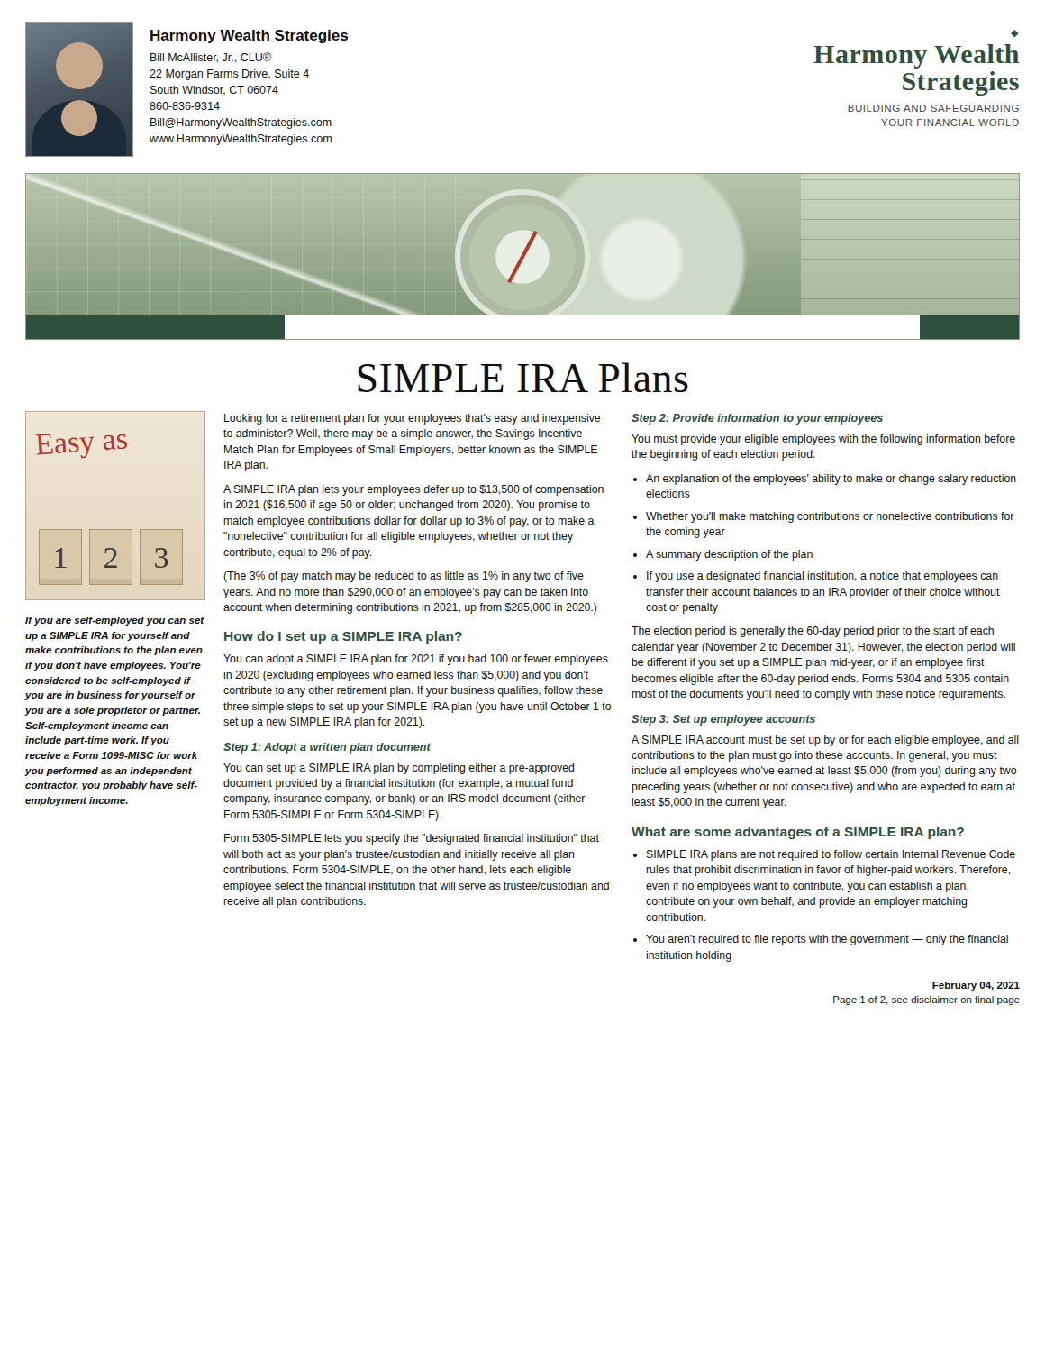Harmony Wealth Strategies
Bill McAllister, Jr., CLU®
22 Morgan Farms Drive, Suite 4
South Windsor, CT 06074
860-836-9314
Bill@HarmonyWealthStrategies.com
www.HarmonyWealthStrategies.com
◆
Harmony Wealth
Strategies
BUILDING AND SAFEGUARDING
YOUR FINANCIAL WORLD
SIMPLE IRA Plans
Easy as
123
If you are self-employed you can set up a SIMPLE IRA for yourself and make contributions to the plan even if you don't have employees. You're considered to be self-employed if you are in business for yourself or you are a sole proprietor or partner. Self-employment income can include part-time work. If you receive a Form 1099-MISC for work you performed as an independent contractor, you probably have self-employment income.
Looking for a retirement plan for your employees that's easy and inexpensive to administer? Well, there may be a simple answer, the Savings Incentive Match Plan for Employees of Small Employers, better known as the SIMPLE IRA plan.
A SIMPLE IRA plan lets your employees defer up to $13,500 of compensation in 2021 ($16,500 if age 50 or older; unchanged from 2020). You promise to match employee contributions dollar for dollar up to 3% of pay, or to make a "nonelective" contribution for all eligible employees, whether or not they contribute, equal to 2% of pay.
(The 3% of pay match may be reduced to as little as 1% in any two of five years. And no more than $290,000 of an employee's pay can be taken into account when determining contributions in 2021, up from $285,000 in 2020.)
How do I set up a SIMPLE IRA plan?
You can adopt a SIMPLE IRA plan for 2021 if you had 100 or fewer employees in 2020 (excluding employees who earned less than $5,000) and you don't contribute to any other retirement plan. If your business qualifies, follow these three simple steps to set up your SIMPLE IRA plan (you have until October 1 to set up a new SIMPLE IRA plan for 2021).
Step 1: Adopt a written plan document
You can set up a SIMPLE IRA plan by completing either a pre-approved document provided by a financial institution (for example, a mutual fund company, insurance company, or bank) or an IRS model document (either Form 5305-SIMPLE or Form 5304-SIMPLE).
Form 5305-SIMPLE lets you specify the "designated financial institution" that will both act as your plan's trustee/custodian and initially receive all plan contributions. Form 5304-SIMPLE, on the other hand, lets each eligible employee select the financial institution that will serve as trustee/custodian and receive all plan contributions.
Step 2: Provide information to your employees
You must provide your eligible employees with the following information before the beginning of each election period:
An explanation of the employees' ability to make or change salary reduction elections
Whether you'll make matching contributions or nonelective contributions for the coming year
A summary description of the plan
If you use a designated financial institution, a notice that employees can transfer their account balances to an IRA provider of their choice without cost or penalty
The election period is generally the 60-day period prior to the start of each calendar year (November 2 to December 31). However, the election period will be different if you set up a SIMPLE plan mid-year, or if an employee first becomes eligible after the 60-day period ends. Forms 5304 and 5305 contain most of the documents you'll need to comply with these notice requirements.
Step 3: Set up employee accounts
A SIMPLE IRA account must be set up by or for each eligible employee, and all contributions to the plan must go into these accounts. In general, you must include all employees who've earned at least $5,000 (from you) during any two preceding years (whether or not consecutive) and who are expected to earn at least $5,000 in the current year.
What are some advantages of a SIMPLE IRA plan?
SIMPLE IRA plans are not required to follow certain Internal Revenue Code rules that prohibit discrimination in favor of higher-paid workers. Therefore, even if no employees want to contribute, you can establish a plan, contribute on your own behalf, and provide an employer matching contribution.
You aren't required to file reports with the government — only the financial institution holding
February 04, 2021
Page 1 of 2, see disclaimer on final page